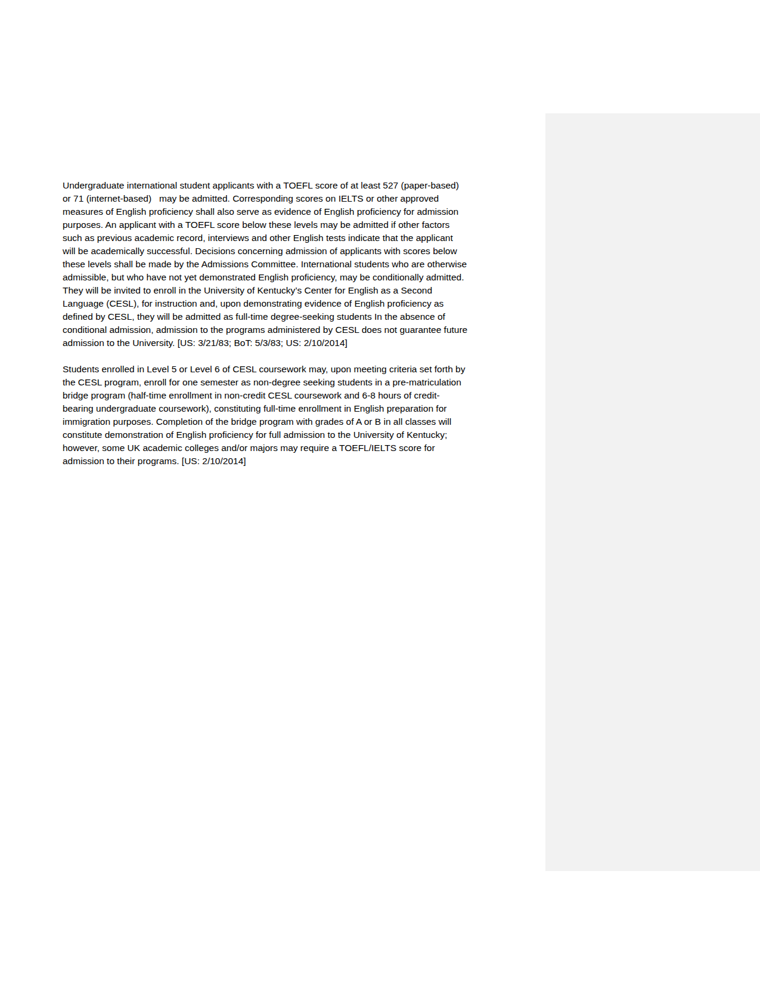Undergraduate international student applicants with a TOEFL score of at least 527 (paper-based) or 71 (internet-based) may be admitted. Corresponding scores on IELTS or other approved measures of English proficiency shall also serve as evidence of English proficiency for admission purposes. An applicant with a TOEFL score below these levels may be admitted if other factors such as previous academic record, interviews and other English tests indicate that the applicant will be academically successful. Decisions concerning admission of applicants with scores below these levels shall be made by the Admissions Committee. International students who are otherwise admissible, but who have not yet demonstrated English proficiency, may be conditionally admitted. They will be invited to enroll in the University of Kentucky’s Center for English as a Second Language (CESL), for instruction and, upon demonstrating evidence of English proficiency as defined by CESL, they will be admitted as full-time degree-seeking students In the absence of conditional admission, admission to the programs administered by CESL does not guarantee future admission to the University. [US: 3/21/83; BoT: 5/3/83; US: 2/10/2014]
Students enrolled in Level 5 or Level 6 of CESL coursework may, upon meeting criteria set forth by the CESL program, enroll for one semester as non-degree seeking students in a pre-matriculation bridge program (half-time enrollment in non-credit CESL coursework and 6-8 hours of credit-bearing undergraduate coursework), constituting full-time enrollment in English preparation for immigration purposes. Completion of the bridge program with grades of A or B in all classes will constitute demonstration of English proficiency for full admission to the University of Kentucky; however, some UK academic colleges and/or majors may require a TOEFL/IELTS score for admission to their programs. [US: 2/10/2014]